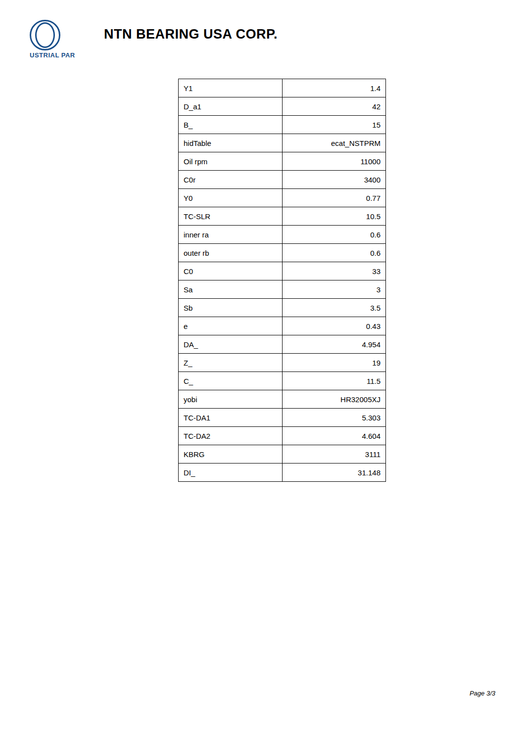USTRIAL PAR
NTN BEARING USA CORP.
| Y1 | 1.4 |
| D_a1 | 42 |
| B_ | 15 |
| hidTable | ecat_NSTPRM |
| Oil rpm | 11000 |
| C0r | 3400 |
| Y0 | 0.77 |
| TC-SLR | 10.5 |
| inner ra | 0.6 |
| outer rb | 0.6 |
| C0 | 33 |
| Sa | 3 |
| Sb | 3.5 |
| e | 0.43 |
| DA_ | 4.954 |
| Z_ | 19 |
| C_ | 11.5 |
| yobi | HR32005XJ |
| TC-DA1 | 5.303 |
| TC-DA2 | 4.604 |
| KBRG | 3111 |
| DI_ | 31.148 |
Page 3/3